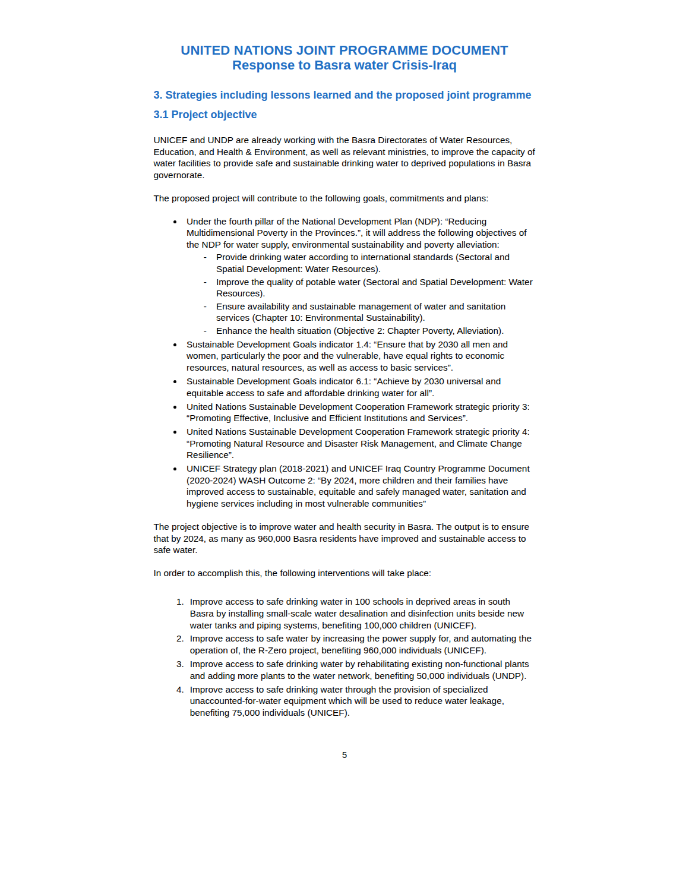UNITED NATIONS JOINT PROGRAMME DOCUMENT Response to Basra water Crisis-Iraq
3. Strategies including lessons learned and the proposed joint programme
3.1 Project objective
UNICEF and UNDP are already working with the Basra Directorates of Water Resources, Education, and Health & Environment, as well as relevant ministries, to improve the capacity of water facilities to provide safe and sustainable drinking water to deprived populations in Basra governorate.
The proposed project will contribute to the following goals, commitments and plans:
Under the fourth pillar of the National Development Plan (NDP): “Reducing Multidimensional Poverty in the Provinces.”, it will address the following objectives of the NDP for water supply, environmental sustainability and poverty alleviation:
Provide drinking water according to international standards (Sectoral and Spatial Development: Water Resources).
Improve the quality of potable water (Sectoral and Spatial Development: Water Resources).
Ensure availability and sustainable management of water and sanitation services (Chapter 10: Environmental Sustainability).
Enhance the health situation (Objective 2: Chapter Poverty, Alleviation).
Sustainable Development Goals indicator 1.4: “Ensure that by 2030 all men and women, particularly the poor and the vulnerable, have equal rights to economic resources, natural resources, as well as access to basic services”.
Sustainable Development Goals indicator 6.1: “Achieve by 2030 universal and equitable access to safe and affordable drinking water for all”.
United Nations Sustainable Development Cooperation Framework strategic priority 3: “Promoting Effective, Inclusive and Efficient Institutions and Services”.
United Nations Sustainable Development Cooperation Framework strategic priority 4: “Promoting Natural Resource and Disaster Risk Management, and Climate Change Resilience”.
UNICEF Strategy plan (2018-2021) and UNICEF Iraq Country Programme Document (2020-2024) WASH Outcome 2: “By 2024, more children and their families have improved access to sustainable, equitable and safely managed water, sanitation and hygiene services including in most vulnerable communities”
The project objective is to improve water and health security in Basra. The output is to ensure that by 2024, as many as 960,000 Basra residents have improved and sustainable access to safe water.
In order to accomplish this, the following interventions will take place:
Improve access to safe drinking water in 100 schools in deprived areas in south Basra by installing small-scale water desalination and disinfection units beside new water tanks and piping systems, benefiting 100,000 children (UNICEF).
Improve access to safe water by increasing the power supply for, and automating the operation of, the R-Zero project, benefiting 960,000 individuals (UNICEF).
Improve access to safe drinking water by rehabilitating existing non-functional plants and adding more plants to the water network, benefiting 50,000 individuals (UNDP).
Improve access to safe drinking water through the provision of specialized unaccounted-for-water equipment which will be used to reduce water leakage, benefiting 75,000 individuals (UNICEF).
5